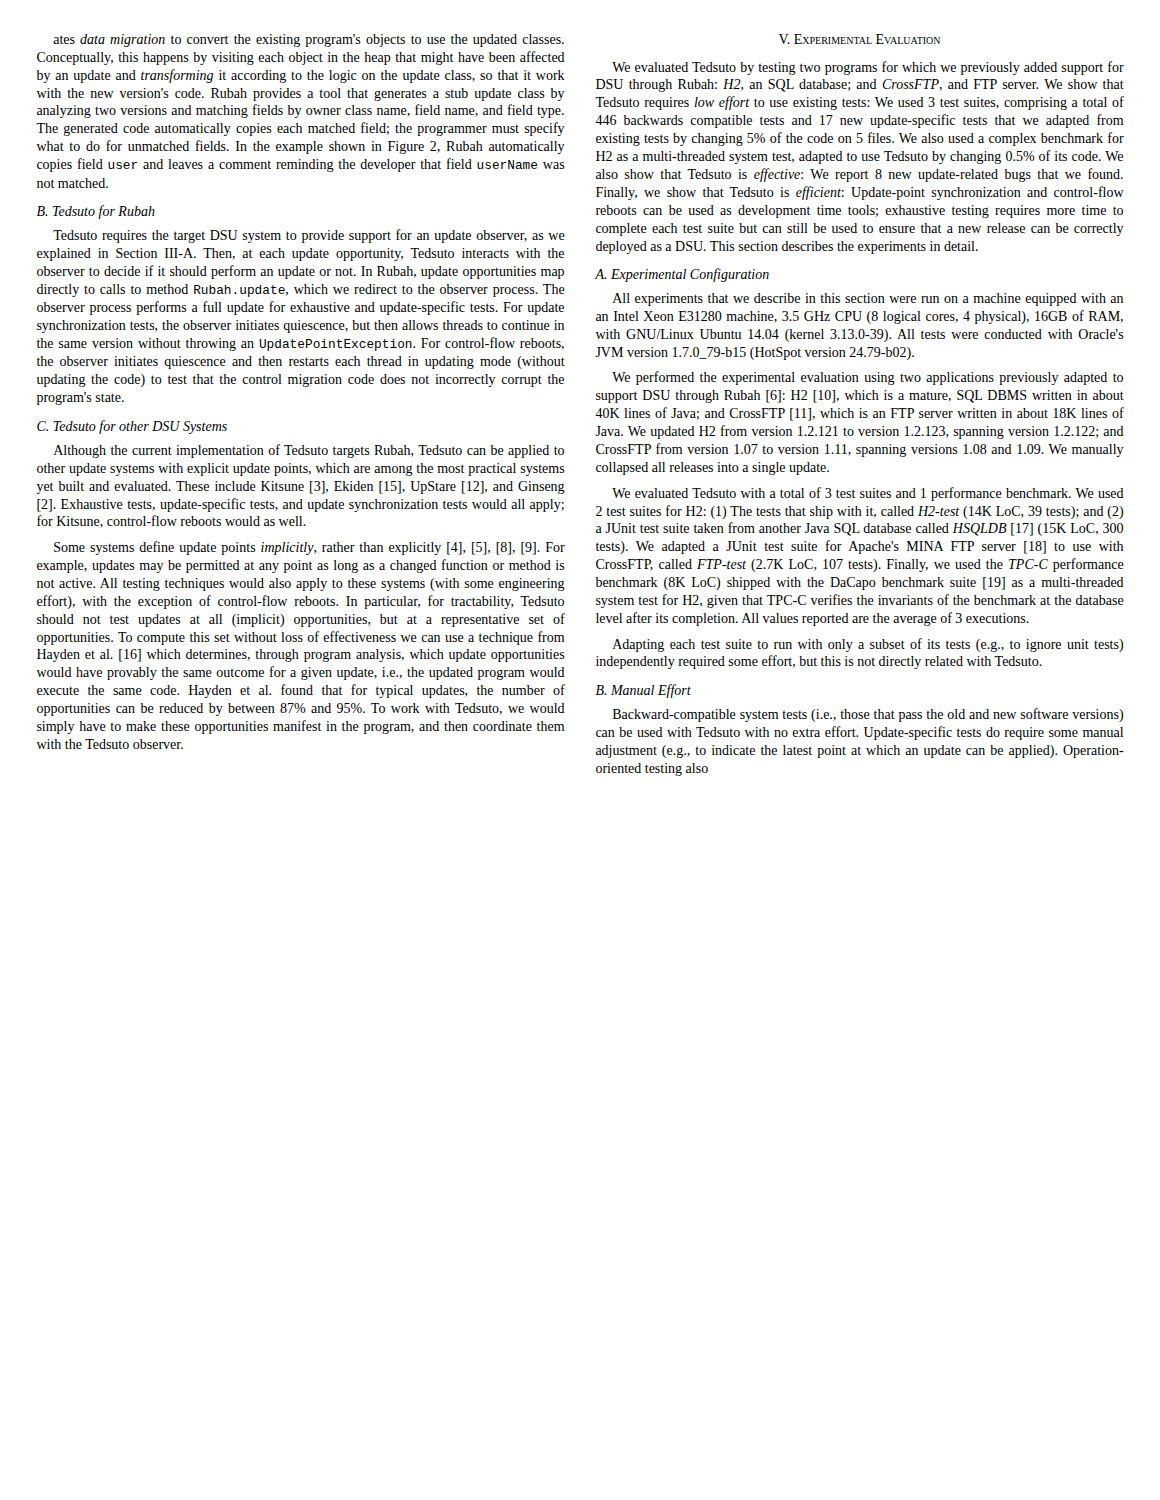ates data migration to convert the existing program's objects to use the updated classes. Conceptually, this happens by visiting each object in the heap that might have been affected by an update and transforming it according to the logic on the update class, so that it work with the new version's code. Rubah provides a tool that generates a stub update class by analyzing two versions and matching fields by owner class name, field name, and field type. The generated code automatically copies each matched field; the programmer must specify what to do for unmatched fields. In the example shown in Figure 2, Rubah automatically copies field user and leaves a comment reminding the developer that field userName was not matched.
B. Tedsuto for Rubah
Tedsuto requires the target DSU system to provide support for an update observer, as we explained in Section III-A. Then, at each update opportunity, Tedsuto interacts with the observer to decide if it should perform an update or not. In Rubah, update opportunities map directly to calls to method Rubah.update, which we redirect to the observer process. The observer process performs a full update for exhaustive and update-specific tests. For update synchronization tests, the observer initiates quiescence, but then allows threads to continue in the same version without throwing an UpdatePointException. For control-flow reboots, the observer initiates quiescence and then restarts each thread in updating mode (without updating the code) to test that the control migration code does not incorrectly corrupt the program's state.
C. Tedsuto for other DSU Systems
Although the current implementation of Tedsuto targets Rubah, Tedsuto can be applied to other update systems with explicit update points, which are among the most practical systems yet built and evaluated. These include Kitsune [3], Ekiden [15], UpStare [12], and Ginseng [2]. Exhaustive tests, update-specific tests, and update synchronization tests would all apply; for Kitsune, control-flow reboots would as well.
Some systems define update points implicitly, rather than explicitly [4], [5], [8], [9]. For example, updates may be permitted at any point as long as a changed function or method is not active. All testing techniques would also apply to these systems (with some engineering effort), with the exception of control-flow reboots. In particular, for tractability, Tedsuto should not test updates at all (implicit) opportunities, but at a representative set of opportunities. To compute this set without loss of effectiveness we can use a technique from Hayden et al. [16] which determines, through program analysis, which update opportunities would have provably the same outcome for a given update, i.e., the updated program would execute the same code. Hayden et al. found that for typical updates, the number of opportunities can be reduced by between 87% and 95%. To work with Tedsuto, we would simply have to make these opportunities manifest in the program, and then coordinate them with the Tedsuto observer.
V. Experimental Evaluation
We evaluated Tedsuto by testing two programs for which we previously added support for DSU through Rubah: H2, an SQL database; and CrossFTP, and FTP server. We show that Tedsuto requires low effort to use existing tests: We used 3 test suites, comprising a total of 446 backwards compatible tests and 17 new update-specific tests that we adapted from existing tests by changing 5% of the code on 5 files. We also used a complex benchmark for H2 as a multi-threaded system test, adapted to use Tedsuto by changing 0.5% of its code. We also show that Tedsuto is effective: We report 8 new update-related bugs that we found. Finally, we show that Tedsuto is efficient: Update-point synchronization and control-flow reboots can be used as development time tools; exhaustive testing requires more time to complete each test suite but can still be used to ensure that a new release can be correctly deployed as a DSU. This section describes the experiments in detail.
A. Experimental Configuration
All experiments that we describe in this section were run on a machine equipped with an an Intel Xeon E31280 machine, 3.5 GHz CPU (8 logical cores, 4 physical), 16GB of RAM, with GNU/Linux Ubuntu 14.04 (kernel 3.13.0-39). All tests were conducted with Oracle's JVM version 1.7.0_79-b15 (HotSpot version 24.79-b02).
We performed the experimental evaluation using two applications previously adapted to support DSU through Rubah [6]: H2 [10], which is a mature, SQL DBMS written in about 40K lines of Java; and CrossFTP [11], which is an FTP server written in about 18K lines of Java. We updated H2 from version 1.2.121 to version 1.2.123, spanning version 1.2.122; and CrossFTP from version 1.07 to version 1.11, spanning versions 1.08 and 1.09. We manually collapsed all releases into a single update.
We evaluated Tedsuto with a total of 3 test suites and 1 performance benchmark. We used 2 test suites for H2: (1) The tests that ship with it, called H2-test (14K LoC, 39 tests); and (2) a JUnit test suite taken from another Java SQL database called HSQLDB [17] (15K LoC, 300 tests). We adapted a JUnit test suite for Apache's MINA FTP server [18] to use with CrossFTP, called FTP-test (2.7K LoC, 107 tests). Finally, we used the TPC-C performance benchmark (8K LoC) shipped with the DaCapo benchmark suite [19] as a multi-threaded system test for H2, given that TPC-C verifies the invariants of the benchmark at the database level after its completion. All values reported are the average of 3 executions.
Adapting each test suite to run with only a subset of its tests (e.g., to ignore unit tests) independently required some effort, but this is not directly related with Tedsuto.
B. Manual Effort
Backward-compatible system tests (i.e., those that pass the old and new software versions) can be used with Tedsuto with no extra effort. Update-specific tests do require some manual adjustment (e.g., to indicate the latest point at which an update can be applied). Operation-oriented testing also